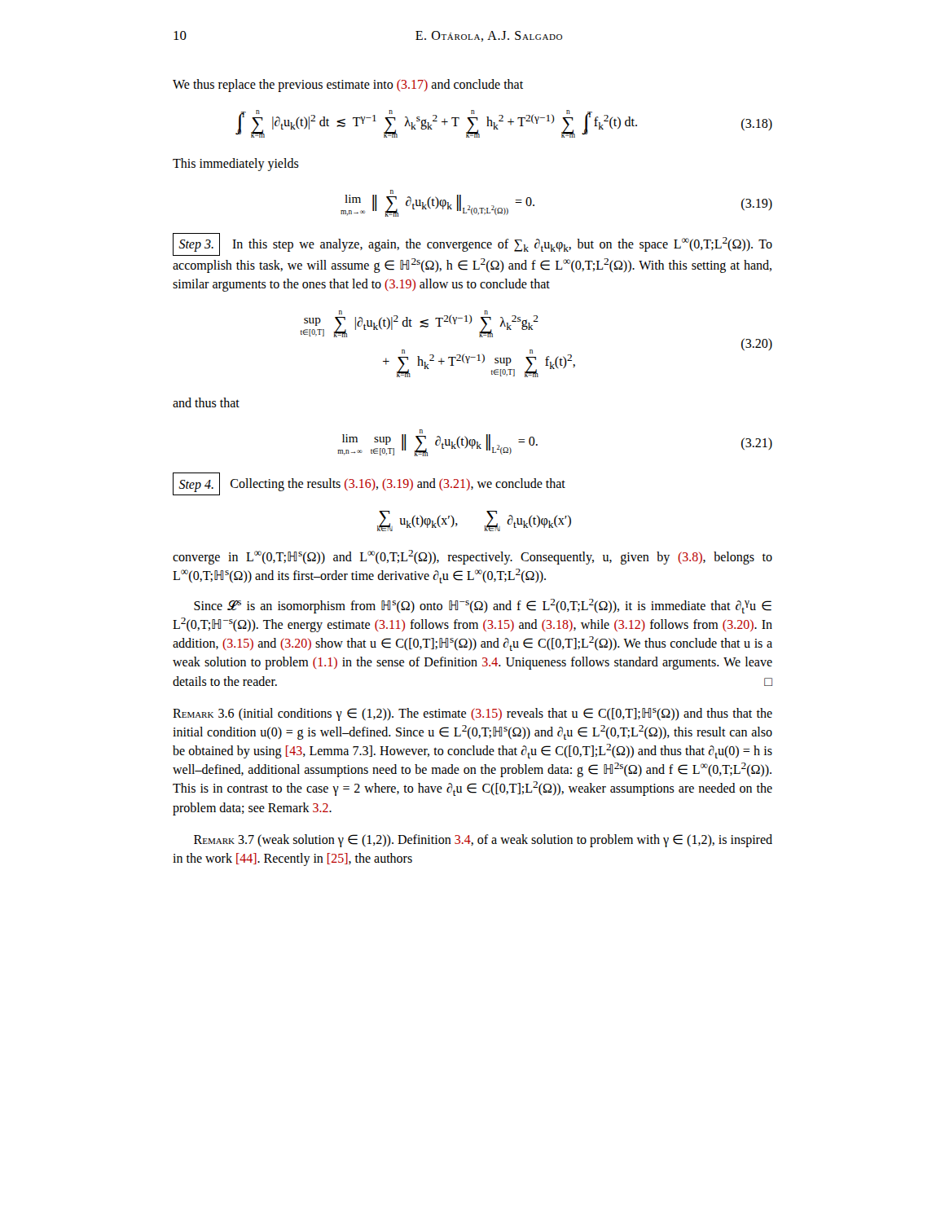10 E. Otárola, A.J. Salgado
We thus replace the previous estimate into (3.17) and conclude that
∫T 0 n∑k=m |∂tuk(t)|2 dt ≲ Tγ−1 n∑k=m λksgk2 + T n∑k=m hk2 + T2(γ−1) n∑k=m ∫T 0 fk2(t) dt.
(3.18)
This immediately yields
lim m,n→∞ ‖ n∑k=m ∂tuk(t)φk ‖L2(0,T;L2(Ω)) = 0.
(3.19)
Step 3. In this step we analyze, again, the convergence of ∑k ∂tukφk, but on the space L∞(0,T;L2(Ω)). To accomplish this task, we will assume g ∈ ℍ2s(Ω), h ∈ L2(Ω) and f ∈ L∞(0,T;L2(Ω)). With this setting at hand, similar arguments to the ones that led to (3.19) allow us to conclude that
sup t∈[0,T] n∑k=m |∂tuk(t)|2 dt ≲ T2(γ−1) n∑k=m λk2sgk2
+ n∑k=m hk2 + T2(γ−1) sup t∈[0,T] n∑k=m fk(t)2,
(3.20)
and thus that
lim m,n→∞ sup t∈[0,T] ‖ n∑k=m ∂tuk(t)φk ‖L2(Ω) = 0.
(3.21)
Step 4. Collecting the results (3.16), (3.19) and (3.21), we conclude that
∑k∈ℕ uk(t)φk(x′), ∑k∈ℕ ∂tuk(t)φk(x′)
converge in L∞(0,T;ℍs(Ω)) and L∞(0,T;L2(Ω)), respectively. Consequently, u, given by (3.8), belongs to L∞(0,T;ℍs(Ω)) and its first–order time derivative ∂tu ∈ L∞(0,T;L2(Ω)).
Since 𝓛s is an isomorphism from ℍs(Ω) onto ℍ−s(Ω) and f ∈ L2(0,T;L2(Ω)), it is immediate that ∂tγu ∈ L2(0,T;ℍ−s(Ω)). The energy estimate (3.11) follows from (3.15) and (3.18), while (3.12) follows from (3.20). In addition, (3.15) and (3.20) show that u ∈ C([0,T];ℍs(Ω)) and ∂tu ∈ C([0,T];L2(Ω)). We thus conclude that u is a weak solution to problem (1.1) in the sense of Definition 3.4. Uniqueness follows standard arguments. We leave details to the reader. □
Remark 3.6 (initial conditions γ ∈ (1,2)). The estimate (3.15) reveals that u ∈ C([0,T];ℍs(Ω)) and thus that the initial condition u(0) = g is well–defined. Since u ∈ L2(0,T;ℍs(Ω)) and ∂tu ∈ L2(0,T;L2(Ω)), this result can also be obtained by using [43, Lemma 7.3]. However, to conclude that ∂tu ∈ C([0,T];L2(Ω)) and thus that ∂tu(0) = h is well–defined, additional assumptions need to be made on the problem data: g ∈ ℍ2s(Ω) and f ∈ L∞(0,T;L2(Ω)). This is in contrast to the case γ = 2 where, to have ∂tu ∈ C([0,T];L2(Ω)), weaker assumptions are needed on the problem data; see Remark 3.2.
Remark 3.7 (weak solution γ ∈ (1,2)). Definition 3.4, of a weak solution to problem with γ ∈ (1,2), is inspired in the work [44]. Recently in [25], the authors